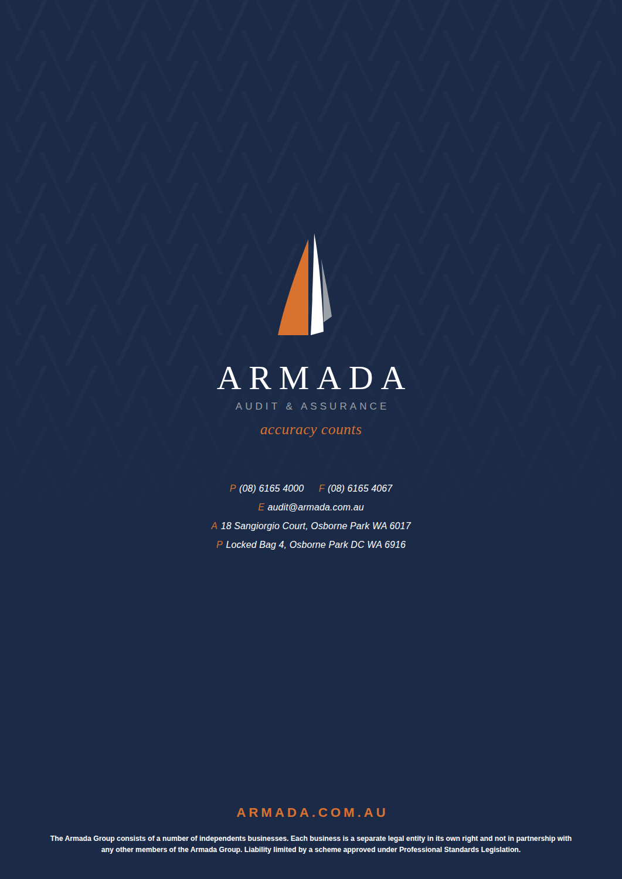Armada sailboat logo
ARMADA
AUDIT & ASSURANCE
accuracy counts
P(08) 6165 4000 F(08) 6165 4067
Eaudit@armada.com.au
A18 Sangiorgio Court, Osborne Park WA 6017
PLocked Bag 4, Osborne Park DC WA 6916
ARMADA.COM.AU
The Armada Group consists of a number of independents businesses. Each business is a separate legal entity in its own right and not in partnership with any other members of the Armada Group. Liability limited by a scheme approved under Professional Standards Legislation.